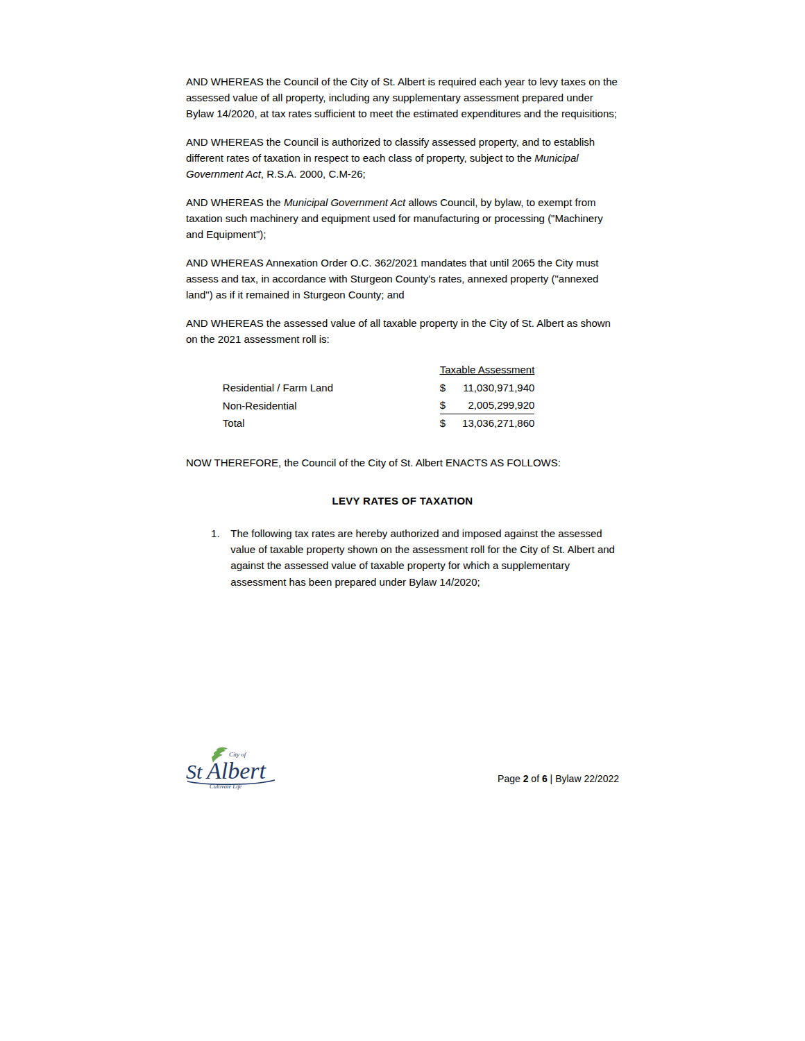AND WHEREAS the Council of the City of St. Albert is required each year to levy taxes on the assessed value of all property, including any supplementary assessment prepared under Bylaw 14/2020, at tax rates sufficient to meet the estimated expenditures and the requisitions;
AND WHEREAS the Council is authorized to classify assessed property, and to establish different rates of taxation in respect to each class of property, subject to the Municipal Government Act, R.S.A. 2000, C.M-26;
AND WHEREAS the Municipal Government Act allows Council, by bylaw, to exempt from taxation such machinery and equipment used for manufacturing or processing ("Machinery and Equipment");
AND WHEREAS Annexation Order O.C. 362/2021 mandates that until 2065 the City must assess and tax, in accordance with Sturgeon County's rates, annexed property ("annexed land") as if it remained in Sturgeon County; and
AND WHEREAS the assessed value of all taxable property in the City of St. Albert as shown on the 2021 assessment roll is:
| | Taxable Assessment |
| Residential / Farm Land | $ | 11,030,971,940 |
| Non-Residential | $ | 2,005,299,920 |
| Total | $ | 13,036,271,860 |
NOW THEREFORE, the Council of the City of St. Albert ENACTS AS FOLLOWS:
LEVY RATES OF TAXATION
The following tax rates are hereby authorized and imposed against the assessed value of taxable property shown on the assessment roll for the City of St. Albert and against the assessed value of taxable property for which a supplementary assessment has been prepared under Bylaw 14/2020;
City of St Albert Cultivate Life
Page 2 of 6 | Bylaw 22/2022